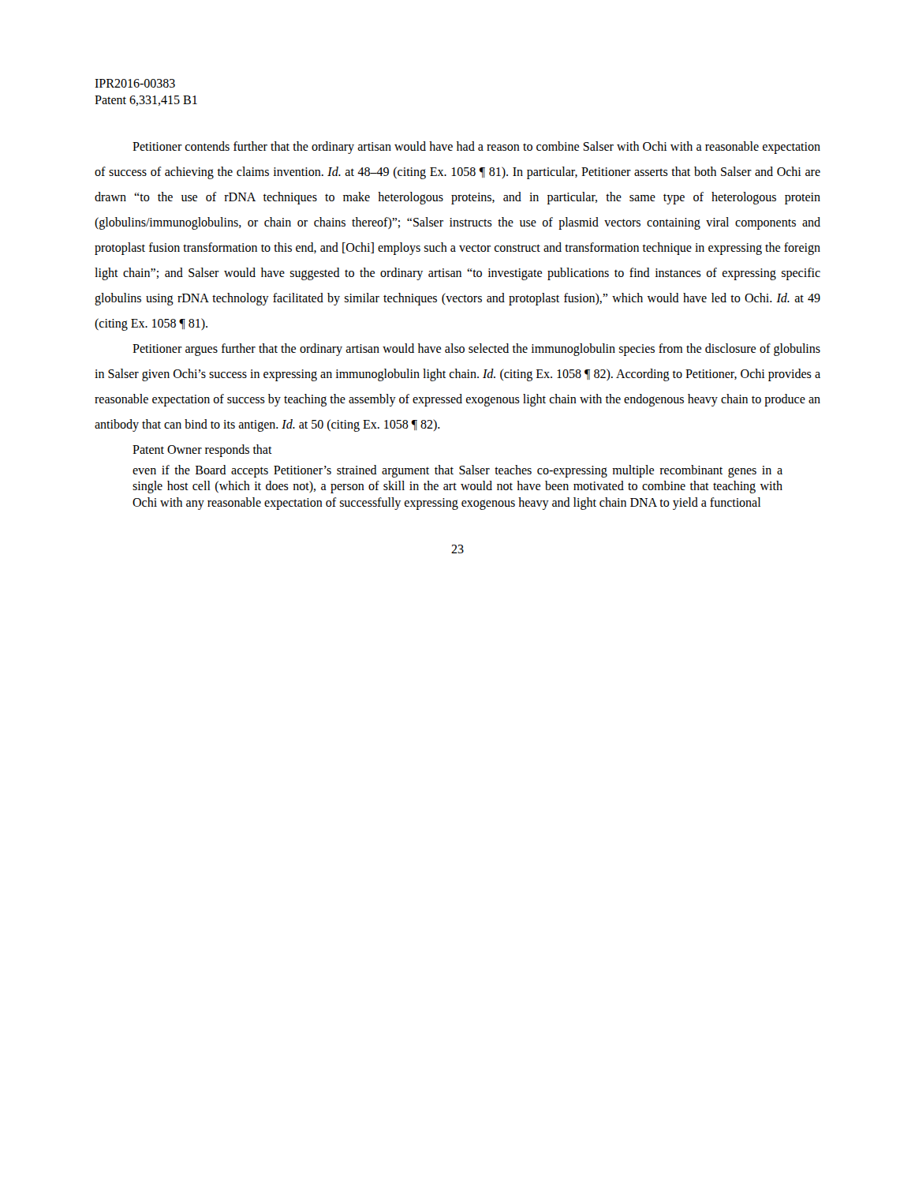IPR2016-00383
Patent 6,331,415 B1
Petitioner contends further that the ordinary artisan would have had a reason to combine Salser with Ochi with a reasonable expectation of success of achieving the claims invention. Id. at 48–49 (citing Ex. 1058 ¶ 81). In particular, Petitioner asserts that both Salser and Ochi are drawn “to the use of rDNA techniques to make heterologous proteins, and in particular, the same type of heterologous protein (globulins/immunoglobulins, or chain or chains thereof)”; “Salser instructs the use of plasmid vectors containing viral components and protoplast fusion transformation to this end, and [Ochi] employs such a vector construct and transformation technique in expressing the foreign light chain”; and Salser would have suggested to the ordinary artisan “to investigate publications to find instances of expressing specific globulins using rDNA technology facilitated by similar techniques (vectors and protoplast fusion),” which would have led to Ochi. Id. at 49 (citing Ex. 1058 ¶ 81).
Petitioner argues further that the ordinary artisan would have also selected the immunoglobulin species from the disclosure of globulins in Salser given Ochi’s success in expressing an immunoglobulin light chain. Id. (citing Ex. 1058 ¶ 82). According to Petitioner, Ochi provides a reasonable expectation of success by teaching the assembly of expressed exogenous light chain with the endogenous heavy chain to produce an antibody that can bind to its antigen. Id. at 50 (citing Ex. 1058 ¶ 82).
Patent Owner responds that
even if the Board accepts Petitioner’s strained argument that Salser teaches co-expressing multiple recombinant genes in a single host cell (which it does not), a person of skill in the art would not have been motivated to combine that teaching with Ochi with any reasonable expectation of successfully expressing exogenous heavy and light chain DNA to yield a functional
23